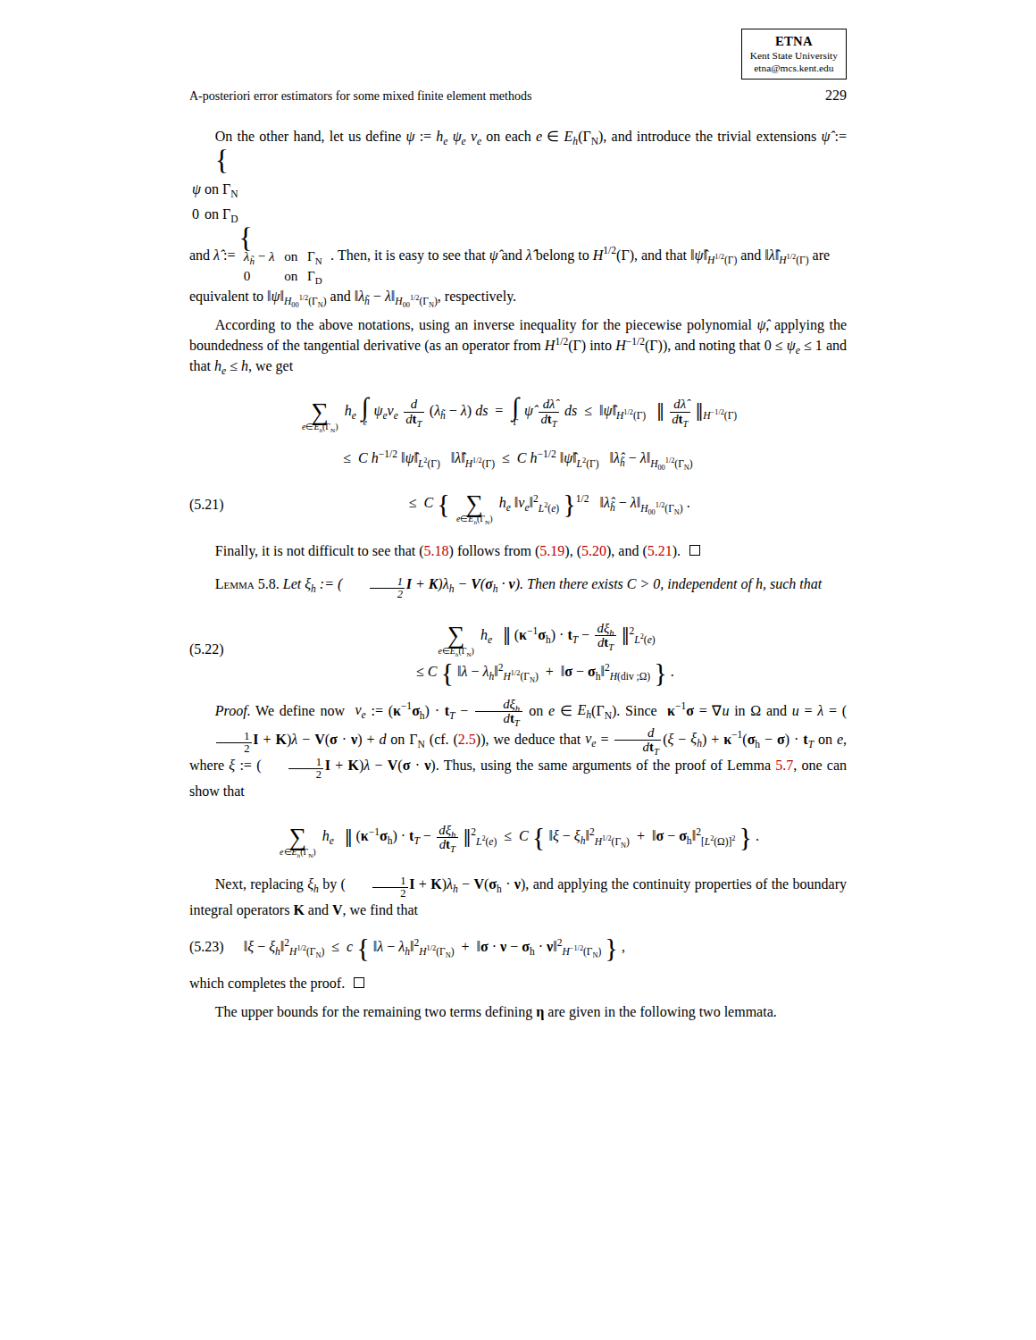ETNA
Kent State University
etna@mcs.kent.edu
A-posteriori error estimators for some mixed finite element methods 229
On the other hand, let us define ψ := he ψe ve on each e ∈ Eh(ΓN), and introduce the trivial extensions ψ̂ := {
| ψ | on | Γ N |
| 0 | on | Γ D |
and λ̂ := {
| λ h̃ − λ | on | Γ N |
| 0 | on | Γ D |
. Then, it is easy to see that ψ̂ and λ̂ belong to H1/2(Γ), and that ‖ψ̂‖H1/2(Γ) and ‖λ̂‖H1/2(Γ) are equivalent to ‖ψ‖H001/2(ΓN) and ‖λh̃ − λ‖H001/2(ΓN), respectively.
According to the above notations, using an inverse inequality for the piecewise polynomial ψ̂, applying the boundedness of the tangential derivative (as an operator from H1/2(Γ) into H−1/2(Γ)), and noting that 0 ≤ ψe ≤ 1 and that he ≤ h, we get
∑e∈Eh(ΓN) he ∫e ψe ve ddtT (λh̃ − λ) ds = ∫Γ ψ̂ dλ̂dtT ds ≤ ‖ψ̂‖H1/2(Γ) ‖ dλ̂dtT ‖H−1/2(Γ)
≤ C h−1/2 ‖ψ̂‖L2(Γ) ‖λ̂‖H1/2(Γ) ≤ C h−1/2 ‖ψ̂‖L2(Γ) ‖λ̂h̃ − λ‖H001/2(ΓN)
(5.21)
≤ C { ∑e∈Eh(ΓN) he ‖ve‖2L2(e) }1/2 ‖λ̂h̃ − λ‖H001/2(ΓN) .
Finally, it is not difficult to see that (5.18) follows from (5.19), (5.20), and (5.21).
Lemma 5.8. Let ξh := (12 I + K)λh − V(σh · ν). Then there exists C > 0, independent of h, such that
(5.22)
∑e∈Eh(ΓN) he ‖ (κ−1σh) · tT − dξh dtT ‖2L2(e)
≤ C { ‖λ − λh‖2H1/2(ΓN) + ‖σ − σh‖2H(div ;Ω) } .
Proof. We define now ve := (κ−1σh) · tT − dξh dtT on e ∈ Eh(ΓN). Since κ−1σ = ∇u in Ω and u = λ = (12 I + K)λ − V(σ · ν) + d on ΓN (cf. (2.5)), we deduce that ve = ddtT(ξ − ξh) + κ−1(σh − σ) · tT on e, where ξ := (12 I + K)λ − V(σ · ν). Thus, using the same arguments of the proof of Lemma 5.7, one can show that
∑e∈Eh(ΓN) he ‖ (κ−1σh) · tT − dξh dtT ‖2L2(e) ≤ C { ‖ξ − ξh‖2H1/2(ΓN) + ‖σ − σh‖2[L2(Ω)]2 } .
Next, replacing ξh by (12 I + K)λh − V(σh · ν), and applying the continuity properties of the boundary integral operators K and V, we find that
(5.23)
‖ξ − ξh‖2H1/2(ΓN) ≤ c { ‖λ − λh‖2H1/2(ΓN) + ‖σ · ν − σh · ν‖2H−1/2(ΓN) } ,
which completes the proof.
The upper bounds for the remaining two terms defining η are given in the following two lemmata.